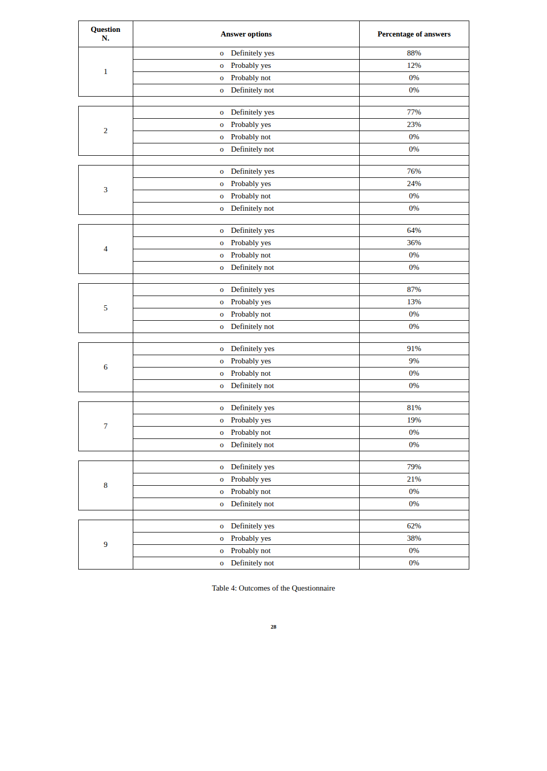| Question N. | Answer options | Percentage of answers |
| --- | --- | --- |
| 1 | o Definitely yes | 88% |
| o Probably yes | 12% |
| o Probably not | 0% |
| o Definitely not | 0% |
| 2 | o Definitely yes | 77% |
| o Probably yes | 23% |
| o Probably not | 0% |
| o Definitely not | 0% |
| 3 | o Definitely yes | 76% |
| o Probably yes | 24% |
| o Probably not | 0% |
| o Definitely not | 0% |
| 4 | o Definitely yes | 64% |
| o Probably yes | 36% |
| o Probably not | 0% |
| o Definitely not | 0% |
| 5 | o Definitely yes | 87% |
| o Probably yes | 13% |
| o Probably not | 0% |
| o Definitely not | 0% |
| 6 | o Definitely yes | 91% |
| o Probably yes | 9% |
| o Probably not | 0% |
| o Definitely not | 0% |
| 7 | o Definitely yes | 81% |
| o Probably yes | 19% |
| o Probably not | 0% |
| o Definitely not | 0% |
| 8 | o Definitely yes | 79% |
| o Probably yes | 21% |
| o Probably not | 0% |
| o Definitely not | 0% |
| 9 | o Definitely yes | 62% |
| o Probably yes | 38% |
| o Probably not | 0% |
| o Definitely not | 0% |
Table 4: Outcomes of the Questionnaire
28